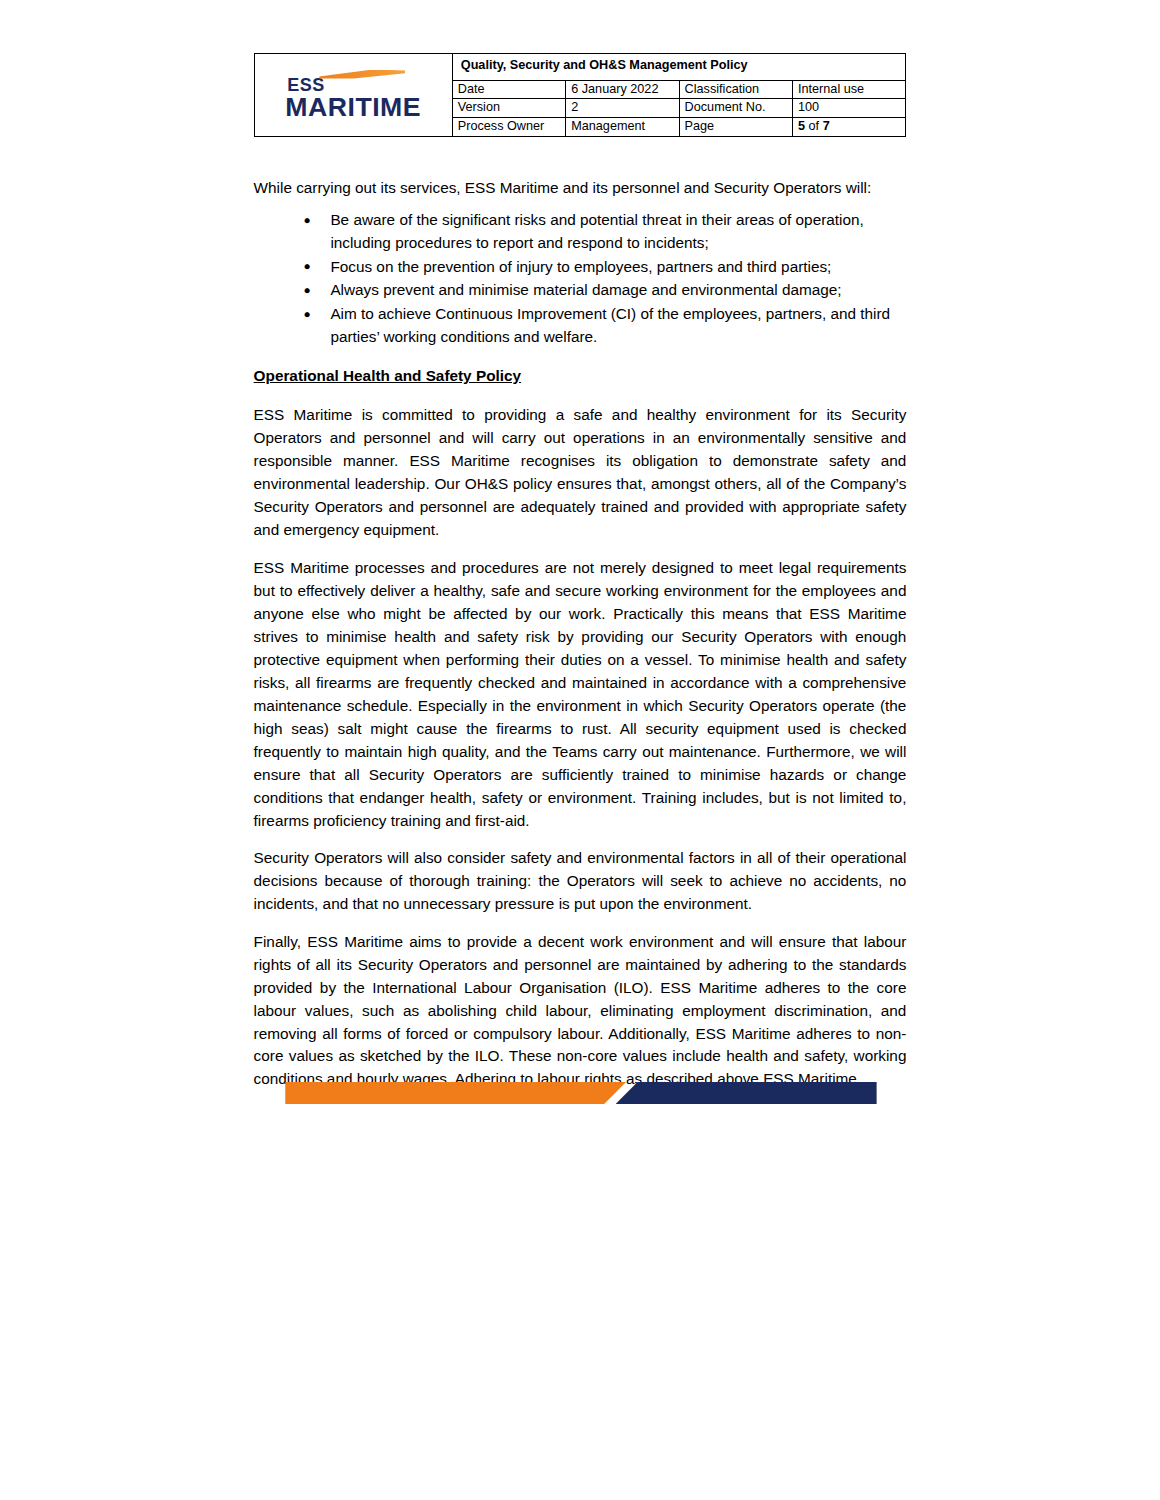| ESS MARITIME | Quality, Security and OH&S Management Policy |
| Date | 6 January 2022 | Classification | Internal use |
| Version | 2 | Document No. | 100 |
| Process Owner | Management | Page | 5 of 7 |
While carrying out its services, ESS Maritime and its personnel and Security Operators will:
Be aware of the significant risks and potential threat in their areas of operation, including procedures to report and respond to incidents;
Focus on the prevention of injury to employees, partners and third parties;
Always prevent and minimise material damage and environmental damage;
Aim to achieve Continuous Improvement (CI) of the employees, partners, and third parties’ working conditions and welfare.
Operational Health and Safety Policy
ESS Maritime is committed to providing a safe and healthy environment for its Security Operators and personnel and will carry out operations in an environmentally sensitive and responsible manner. ESS Maritime recognises its obligation to demonstrate safety and environmental leadership. Our OH&S policy ensures that, amongst others, all of the Company’s Security Operators and personnel are adequately trained and provided with appropriate safety and emergency equipment.
ESS Maritime processes and procedures are not merely designed to meet legal requirements but to effectively deliver a healthy, safe and secure working environment for the employees and anyone else who might be affected by our work. Practically this means that ESS Maritime strives to minimise health and safety risk by providing our Security Operators with enough protective equipment when performing their duties on a vessel. To minimise health and safety risks, all firearms are frequently checked and maintained in accordance with a comprehensive maintenance schedule. Especially in the environment in which Security Operators operate (the high seas) salt might cause the firearms to rust. All security equipment used is checked frequently to maintain high quality, and the Teams carry out maintenance. Furthermore, we will ensure that all Security Operators are sufficiently trained to minimise hazards or change conditions that endanger health, safety or environment. Training includes, but is not limited to, firearms proficiency training and first-aid.
Security Operators will also consider safety and environmental factors in all of their operational decisions because of thorough training: the Operators will seek to achieve no accidents, no incidents, and that no unnecessary pressure is put upon the environment.
Finally, ESS Maritime aims to provide a decent work environment and will ensure that labour rights of all its Security Operators and personnel are maintained by adhering to the standards provided by the International Labour Organisation (ILO). ESS Maritime adheres to the core labour values, such as abolishing child labour, eliminating employment discrimination, and removing all forms of forced or compulsory labour. Additionally, ESS Maritime adheres to non-core values as sketched by the ILO. These non-core values include health and safety, working conditions and hourly wages. Adhering to labour rights as described above ESS Maritime